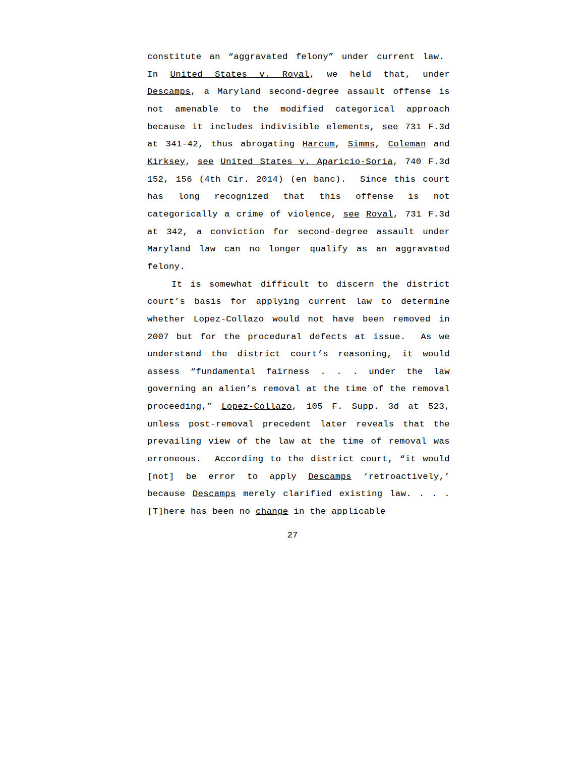constitute an “aggravated felony” under current law. In United States v. Royal, we held that, under Descamps, a Maryland second-degree assault offense is not amenable to the modified categorical approach because it includes indivisible elements, see 731 F.3d at 341-42, thus abrogating Harcum, Simms, Coleman and Kirksey, see United States v. Aparicio-Soria, 740 F.3d 152, 156 (4th Cir. 2014) (en banc). Since this court has long recognized that this offense is not categorically a crime of violence, see Royal, 731 F.3d at 342, a conviction for second-degree assault under Maryland law can no longer qualify as an aggravated felony.
It is somewhat difficult to discern the district court’s basis for applying current law to determine whether Lopez-Collazo would not have been removed in 2007 but for the procedural defects at issue. As we understand the district court’s reasoning, it would assess “fundamental fairness . . . under the law governing an alien’s removal at the time of the removal proceeding,” Lopez-Collazo, 105 F. Supp. 3d at 523, unless post-removal precedent later reveals that the prevailing view of the law at the time of removal was erroneous. According to the district court, “it would [not] be error to apply Descamps ‘retroactively,’ because Descamps merely clarified existing law. . . . [T]here has been no change in the applicable
27